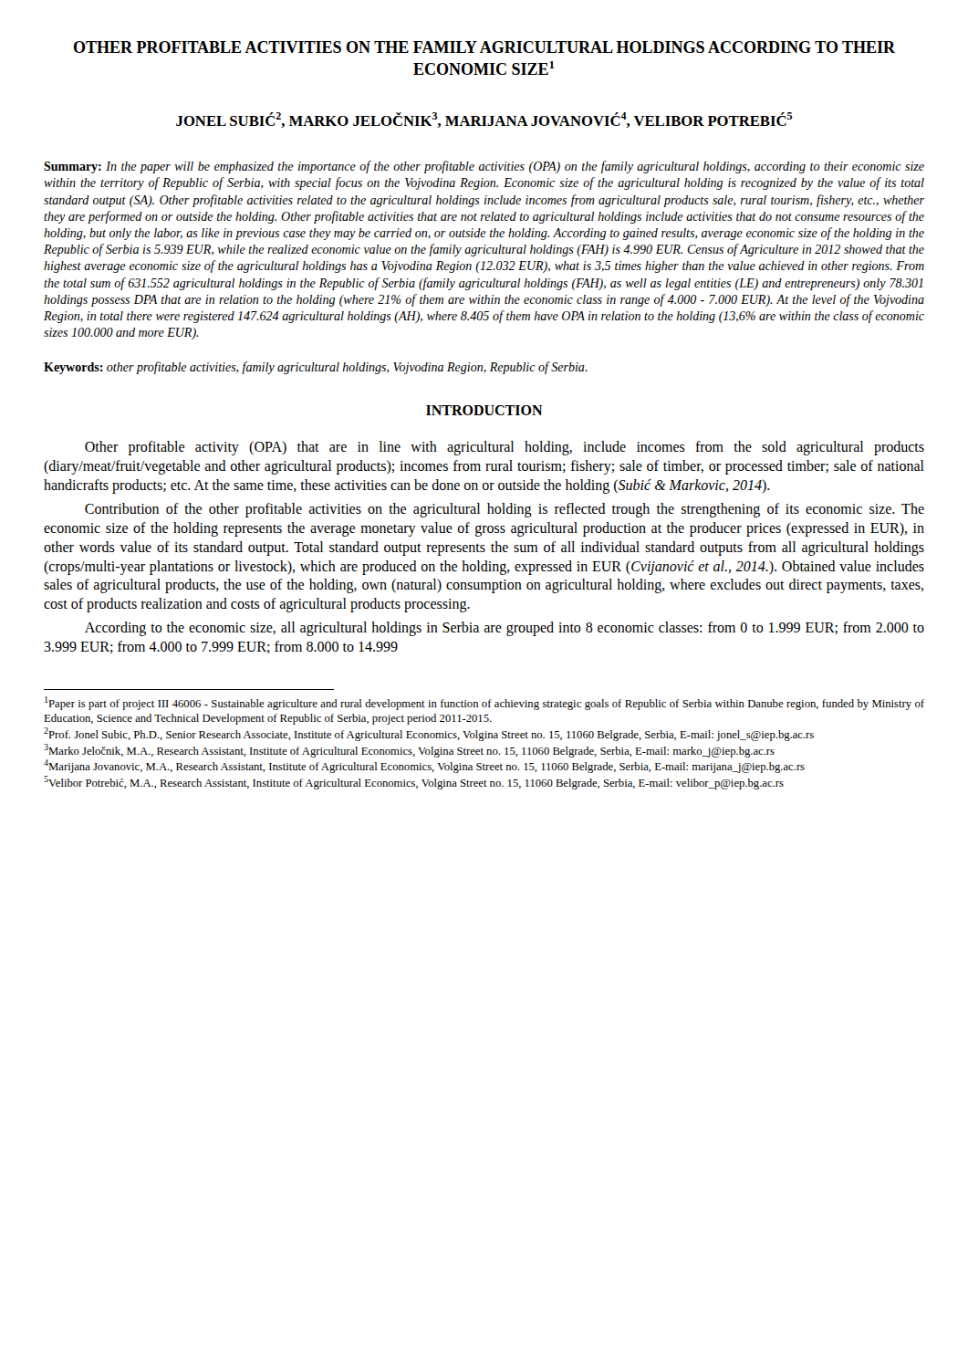Other Profitable Activities on the Family Agricultural Holdings According to Their Economic Size1
Jonel Subić2, Marko Jeločnik3, Marijana Jovanović4, Velibor Potrebić5
Summary: In the paper will be emphasized the importance of the other profitable activities (OPA) on the family agricultural holdings, according to their economic size within the territory of Republic of Serbia, with special focus on the Vojvodina Region. Economic size of the agricultural holding is recognized by the value of its total standard output (SA). Other profitable activities related to the agricultural holdings include incomes from agricultural products sale, rural tourism, fishery, etc., whether they are performed on or outside the holding. Other profitable activities that are not related to agricultural holdings include activities that do not consume resources of the holding, but only the labor, as like in previous case they may be carried on, or outside the holding. According to gained results, average economic size of the holding in the Republic of Serbia is 5.939 EUR, while the realized economic value on the family agricultural holdings (FAH) is 4.990 EUR. Census of Agriculture in 2012 showed that the highest average economic size of the agricultural holdings has a Vojvodina Region (12.032 EUR), what is 3,5 times higher than the value achieved in other regions. From the total sum of 631.552 agricultural holdings in the Republic of Serbia (family agricultural holdings (FAH), as well as legal entities (LE) and entrepreneurs) only 78.301 holdings possess DPA that are in relation to the holding (where 21% of them are within the economic class in range of 4.000 - 7.000 EUR). At the level of the Vojvodina Region, in total there were registered 147.624 agricultural holdings (AH), where 8.405 of them have OPA in relation to the holding (13,6% are within the class of economic sizes 100.000 and more EUR).
Keywords: other profitable activities, family agricultural holdings, Vojvodina Region, Republic of Serbia.
Introduction
Other profitable activity (OPA) that are in line with agricultural holding, include incomes from the sold agricultural products (diary/meat/fruit/vegetable and other agricultural products); incomes from rural tourism; fishery; sale of timber, or processed timber; sale of national handicrafts products; etc. At the same time, these activities can be done on or outside the holding (Subić & Markovic, 2014).
Contribution of the other profitable activities on the agricultural holding is reflected trough the strengthening of its economic size. The economic size of the holding represents the average monetary value of gross agricultural production at the producer prices (expressed in EUR), in other words value of its standard output. Total standard output represents the sum of all individual standard outputs from all agricultural holdings (crops/multi-year plantations or livestock), which are produced on the holding, expressed in EUR (Cvijanović et al., 2014.). Obtained value includes sales of agricultural products, the use of the holding, own (natural) consumption on agricultural holding, where excludes out direct payments, taxes, cost of products realization and costs of agricultural products processing.
According to the economic size, all agricultural holdings in Serbia are grouped into 8 economic classes: from 0 to 1.999 EUR; from 2.000 to 3.999 EUR; from 4.000 to 7.999 EUR; from 8.000 to 14.999
1Paper is part of project III 46006 - Sustainable agriculture and rural development in function of achieving strategic goals of Republic of Serbia within Danube region, funded by Ministry of Education, Science and Technical Development of Republic of Serbia, project period 2011-2015.
2Prof. Jonel Subic, Ph.D., Senior Research Associate, Institute of Agricultural Economics, Volgina Street no. 15, 11060 Belgrade, Serbia, E-mail: jonel_s@iep.bg.ac.rs
3Marko Jeločnik, M.A., Research Assistant, Institute of Agricultural Economics, Volgina Street no. 15, 11060 Belgrade, Serbia, E-mail: marko_j@iep.bg.ac.rs
4Marijana Jovanovic, M.A., Research Assistant, Institute of Agricultural Economics, Volgina Street no. 15, 11060 Belgrade, Serbia, E-mail: marijana_j@iep.bg.ac.rs
5Velibor Potrebić, M.A., Research Assistant, Institute of Agricultural Economics, Volgina Street no. 15, 11060 Belgrade, Serbia, E-mail: velibor_p@iep.bg.ac.rs